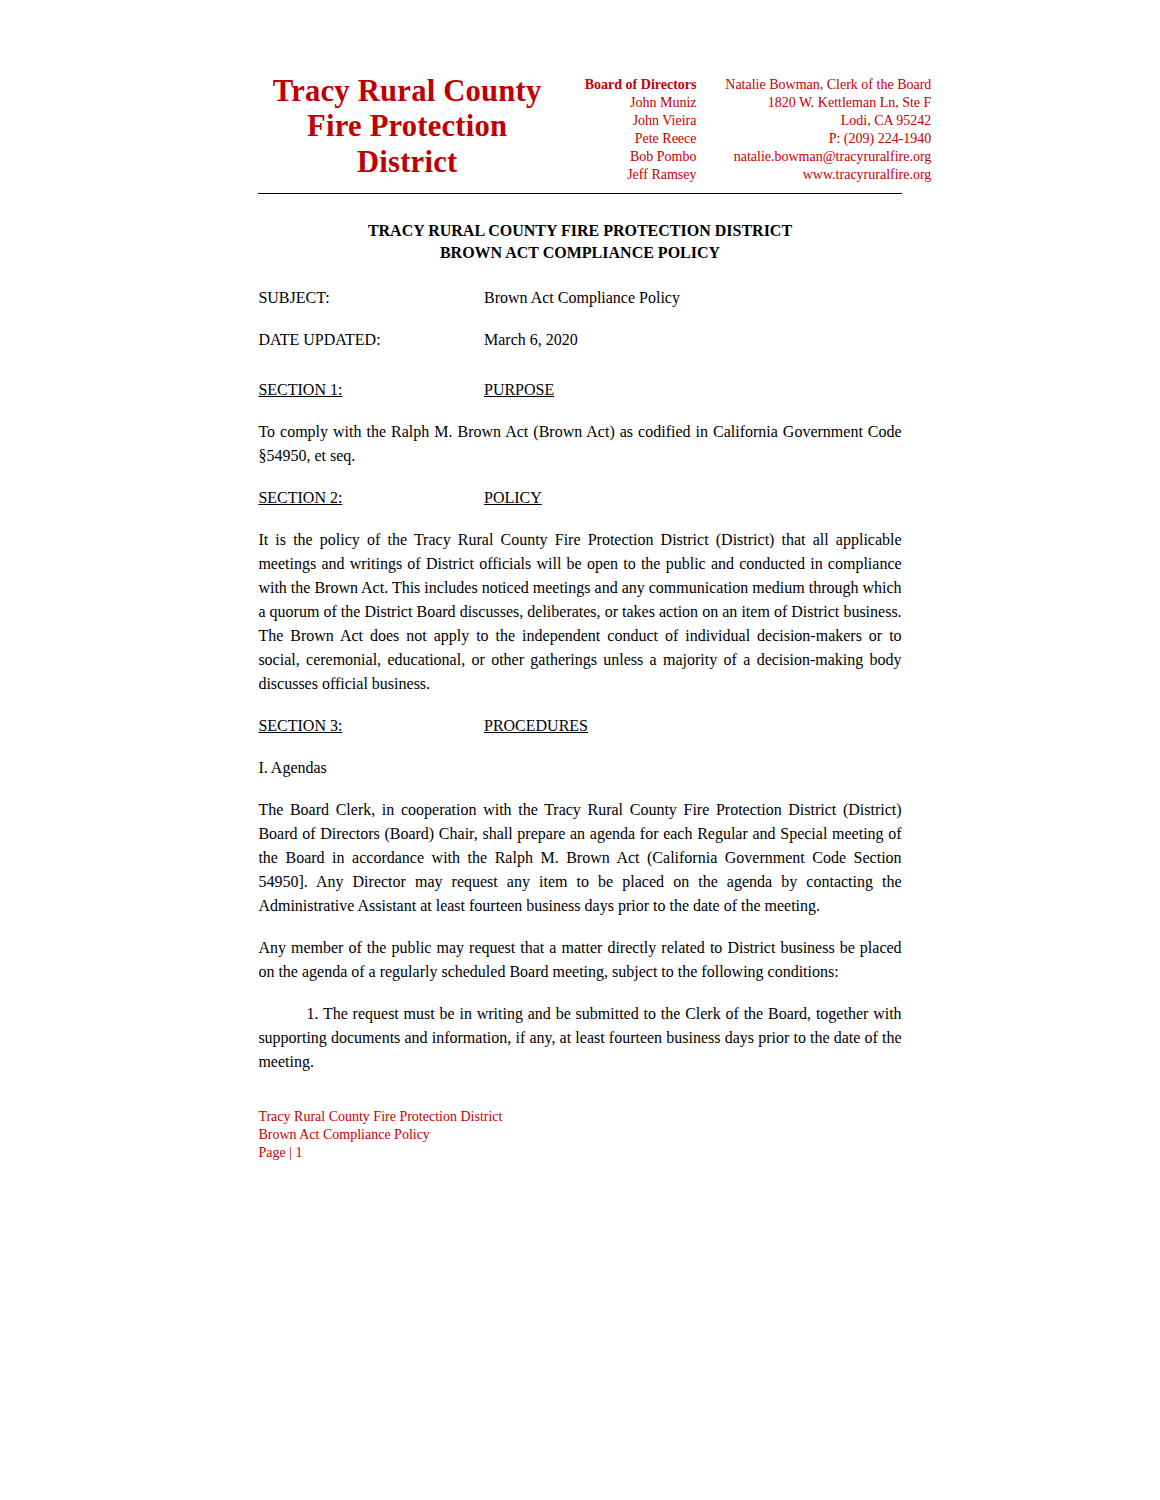Tracy Rural County Fire Protection District
Board of Directors
John Muniz
John Vieira
Pete Reece
Bob Pombo
Jeff Ramsey
Natalie Bowman, Clerk of the Board
1820 W. Kettleman Ln, Ste F
Lodi, CA 95242
P: (209) 224-1940
natalie.bowman@tracyruralfire.org
www.tracyruralfire.org
Tracy Rural County Fire Protection District
Brown Act Compliance Policy
SUBJECT:
Brown Act Compliance Policy
DATE UPDATED:
March 6, 2020
SECTION 1:
PURPOSE
To comply with the Ralph M. Brown Act (Brown Act) as codified in California Government Code §54950, et seq.
SECTION 2:
POLICY
It is the policy of the Tracy Rural County Fire Protection District (District) that all applicable meetings and writings of District officials will be open to the public and conducted in compliance with the Brown Act. This includes noticed meetings and any communication medium through which a quorum of the District Board discusses, deliberates, or takes action on an item of District business. The Brown Act does not apply to the independent conduct of individual decision-makers or to social, ceremonial, educational, or other gatherings unless a majority of a decision-making body discusses official business.
SECTION 3:
PROCEDURES
I. Agendas
The Board Clerk, in cooperation with the Tracy Rural County Fire Protection District (District) Board of Directors (Board) Chair, shall prepare an agenda for each Regular and Special meeting of the Board in accordance with the Ralph M. Brown Act (California Government Code Section 54950]. Any Director may request any item to be placed on the agenda by contacting the Administrative Assistant at least fourteen business days prior to the date of the meeting.
Any member of the public may request that a matter directly related to District business be placed on the agenda of a regularly scheduled Board meeting, subject to the following conditions:
1. The request must be in writing and be submitted to the Clerk of the Board, together with supporting documents and information, if any, at least fourteen business days prior to the date of the meeting.
Tracy Rural County Fire Protection District
Brown Act Compliance Policy
Page | 1